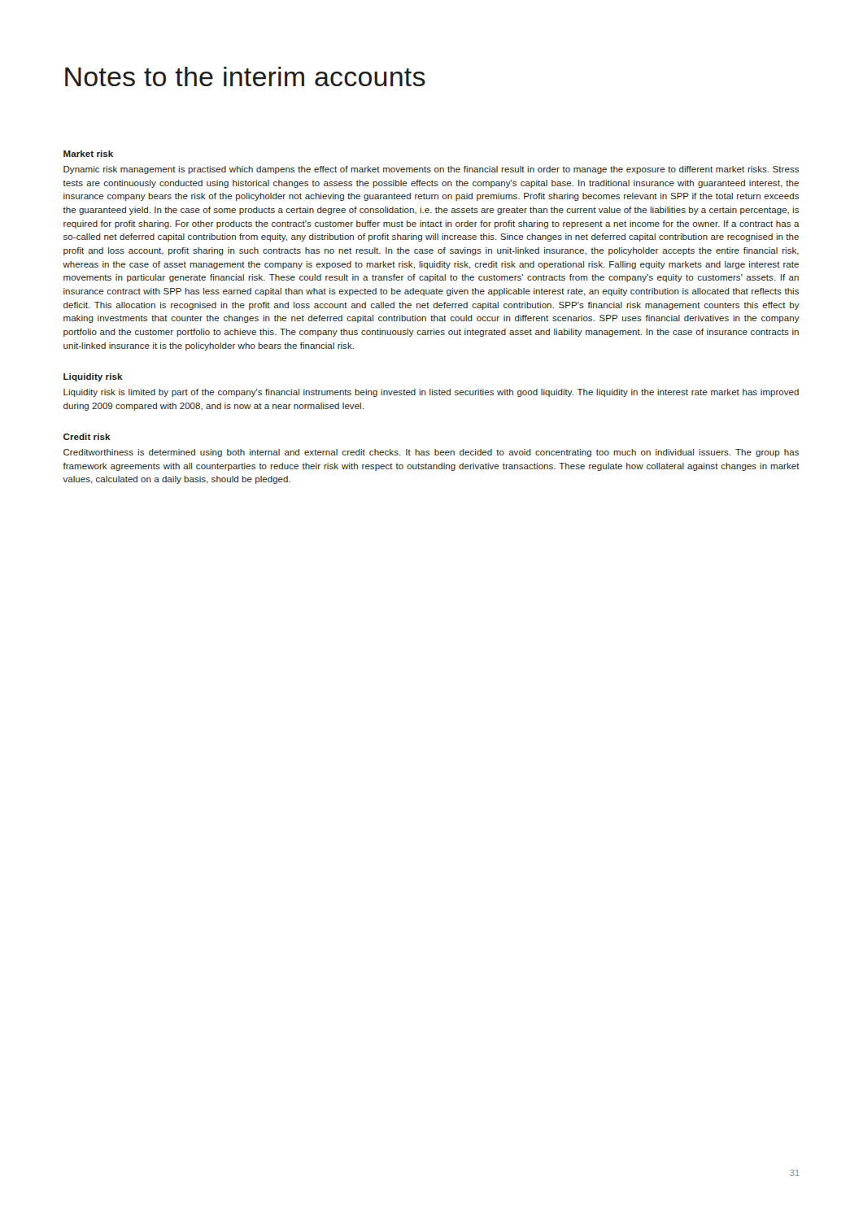Notes to the interim accounts
Market risk
Dynamic risk management is practised which dampens the effect of market movements on the financial result in order to manage the exposure to different market risks. Stress tests are continuously conducted using historical changes to assess the possible effects on the company's capital base. In traditional insurance with guaranteed interest, the insurance company bears the risk of the policyholder not achieving the guaranteed return on paid premiums. Profit sharing becomes relevant in SPP if the total return exceeds the guaranteed yield. In the case of some products a certain degree of consolidation, i.e. the assets are greater than the current value of the liabilities by a certain percentage, is required for profit sharing. For other products the contract's customer buffer must be intact in order for profit sharing to represent a net income for the owner. If a contract has a so-called net deferred capital contribution from equity, any distribution of profit sharing will increase this. Since changes in net deferred capital contribution are recognised in the profit and loss account, profit sharing in such contracts has no net result. In the case of savings in unit-linked insurance, the policyholder accepts the entire financial risk, whereas in the case of asset management the company is exposed to market risk, liquidity risk, credit risk and operational risk. Falling equity markets and large interest rate movements in particular generate financial risk. These could result in a transfer of capital to the customers' contracts from the company's equity to customers' assets. If an insurance contract with SPP has less earned capital than what is expected to be adequate given the applicable interest rate, an equity contribution is allocated that reflects this deficit. This allocation is recognised in the profit and loss account and called the net deferred capital contribution. SPP's financial risk management counters this effect by making investments that counter the changes in the net deferred capital contribution that could occur in different scenarios. SPP uses financial derivatives in the company portfolio and the customer portfolio to achieve this. The company thus continuously carries out integrated asset and liability management. In the case of insurance contracts in unit-linked insurance it is the policyholder who bears the financial risk.
Liquidity risk
Liquidity risk is limited by part of the company's financial instruments being invested in listed securities with good liquidity. The liquidity in the interest rate market has improved during 2009 compared with 2008, and is now at a near normalised level.
Credit risk
Creditworthiness is determined using both internal and external credit checks. It has been decided to avoid concentrating too much on individual issuers. The group has framework agreements with all counterparties to reduce their risk with respect to outstanding derivative transactions. These regulate how collateral against changes in market values, calculated on a daily basis, should be pledged.
31